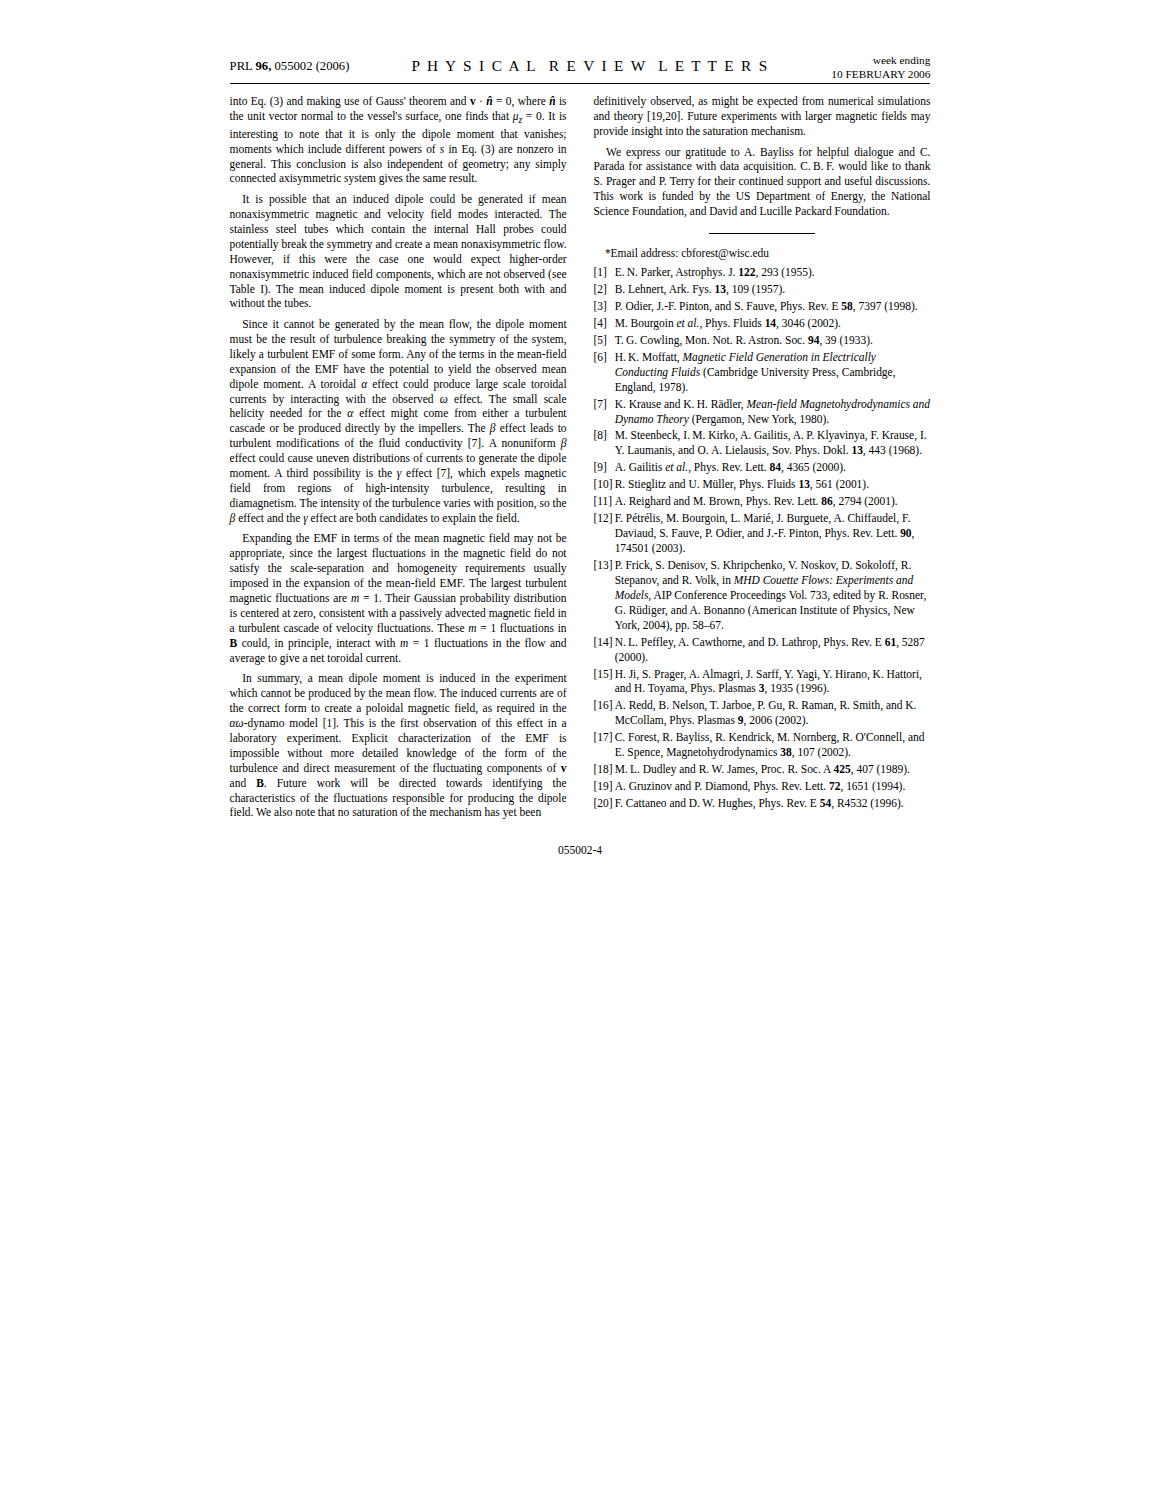PRL 96, 055002 (2006)
P H Y S I C A L R E V I E W L E T T E R S
week ending
10 FEBRUARY 2006
into Eq. (3) and making use of Gauss' theorem and v · n̂ = 0, where n̂ is the unit vector normal to the vessel's surface, one finds that μz = 0. It is interesting to note that it is only the dipole moment that vanishes; moments which include different powers of s in Eq. (3) are nonzero in general. This conclusion is also independent of geometry; any simply connected axisymmetric system gives the same result.
It is possible that an induced dipole could be generated if mean nonaxisymmetric magnetic and velocity field modes interacted. The stainless steel tubes which contain the internal Hall probes could potentially break the symmetry and create a mean nonaxisymmetric flow. However, if this were the case one would expect higher-order nonaxisymmetric induced field components, which are not observed (see Table I). The mean induced dipole moment is present both with and without the tubes.
Since it cannot be generated by the mean flow, the dipole moment must be the result of turbulence breaking the symmetry of the system, likely a turbulent EMF of some form. Any of the terms in the mean-field expansion of the EMF have the potential to yield the observed mean dipole moment. A toroidal α effect could produce large scale toroidal currents by interacting with the observed ω effect. The small scale helicity needed for the α effect might come from either a turbulent cascade or be produced directly by the impellers. The β effect leads to turbulent modifications of the fluid conductivity [7]. A nonuniform β effect could cause uneven distributions of currents to generate the dipole moment. A third possibility is the γ effect [7], which expels magnetic field from regions of high-intensity turbulence, resulting in diamagnetism. The intensity of the turbulence varies with position, so the β effect and the γ effect are both candidates to explain the field.
Expanding the EMF in terms of the mean magnetic field may not be appropriate, since the largest fluctuations in the magnetic field do not satisfy the scale-separation and homogeneity requirements usually imposed in the expansion of the mean-field EMF. The largest turbulent magnetic fluctuations are m = 1. Their Gaussian probability distribution is centered at zero, consistent with a passively advected magnetic field in a turbulent cascade of velocity fluctuations. These m = 1 fluctuations in B could, in principle, interact with m = 1 fluctuations in the flow and average to give a net toroidal current.
In summary, a mean dipole moment is induced in the experiment which cannot be produced by the mean flow. The induced currents are of the correct form to create a poloidal magnetic field, as required in the αω-dynamo model [1]. This is the first observation of this effect in a laboratory experiment. Explicit characterization of the EMF is impossible without more detailed knowledge of the form of the turbulence and direct measurement of the fluctuating components of v and B. Future work will be directed towards identifying the characteristics of the fluctuations responsible for producing the dipole field. We also note that no saturation of the mechanism has yet been
definitively observed, as might be expected from numerical simulations and theory [19,20]. Future experiments with larger magnetic fields may provide insight into the saturation mechanism.
We express our gratitude to A. Bayliss for helpful dialogue and C. Parada for assistance with data acquisition. C. B. F. would like to thank S. Prager and P. Terry for their continued support and useful discussions. This work is funded by the US Department of Energy, the National Science Foundation, and David and Lucille Packard Foundation.
*Email address: cbforest@wisc.edu
[1] E. N. Parker, Astrophys. J. 122, 293 (1955).
[2] B. Lehnert, Ark. Fys. 13, 109 (1957).
[3] P. Odier, J.-F. Pinton, and S. Fauve, Phys. Rev. E 58, 7397 (1998).
[4] M. Bourgoin et al., Phys. Fluids 14, 3046 (2002).
[5] T. G. Cowling, Mon. Not. R. Astron. Soc. 94, 39 (1933).
[6] H. K. Moffatt, Magnetic Field Generation in Electrically Conducting Fluids (Cambridge University Press, Cambridge, England, 1978).
[7] K. Krause and K. H. Rädler, Mean-field Magnetohydrodynamics and Dynamo Theory (Pergamon, New York, 1980).
[8] M. Steenbeck, I. M. Kirko, A. Gailitis, A. P. Klyavinya, F. Krause, I. Y. Laumanis, and O. A. Lielausis, Sov. Phys. Dokl. 13, 443 (1968).
[9] A. Gailitis et al., Phys. Rev. Lett. 84, 4365 (2000).
[10] R. Stieglitz and U. Müller, Phys. Fluids 13, 561 (2001).
[11] A. Reighard and M. Brown, Phys. Rev. Lett. 86, 2794 (2001).
[12] F. Pétrélis, M. Bourgoin, L. Marié, J. Burguete, A. Chiffaudel, F. Daviaud, S. Fauve, P. Odier, and J.-F. Pinton, Phys. Rev. Lett. 90, 174501 (2003).
[13] P. Frick, S. Denisov, S. Khripchenko, V. Noskov, D. Sokoloff, R. Stepanov, and R. Volk, in MHD Couette Flows: Experiments and Models, AIP Conference Proceedings Vol. 733, edited by R. Rosner, G. Rüdiger, and A. Bonanno (American Institute of Physics, New York, 2004), pp. 58–67.
[14] N. L. Peffley, A. Cawthorne, and D. Lathrop, Phys. Rev. E 61, 5287 (2000).
[15] H. Ji, S. Prager, A. Almagri, J. Sarff, Y. Yagi, Y. Hirano, K. Hattori, and H. Toyama, Phys. Plasmas 3, 1935 (1996).
[16] A. Redd, B. Nelson, T. Jarboe, P. Gu, R. Raman, R. Smith, and K. McCollam, Phys. Plasmas 9, 2006 (2002).
[17] C. Forest, R. Bayliss, R. Kendrick, M. Nornberg, R. O'Connell, and E. Spence, Magnetohydrodynamics 38, 107 (2002).
[18] M. L. Dudley and R. W. James, Proc. R. Soc. A 425, 407 (1989).
[19] A. Gruzinov and P. Diamond, Phys. Rev. Lett. 72, 1651 (1994).
[20] F. Cattaneo and D. W. Hughes, Phys. Rev. E 54, R4532 (1996).
055002-4